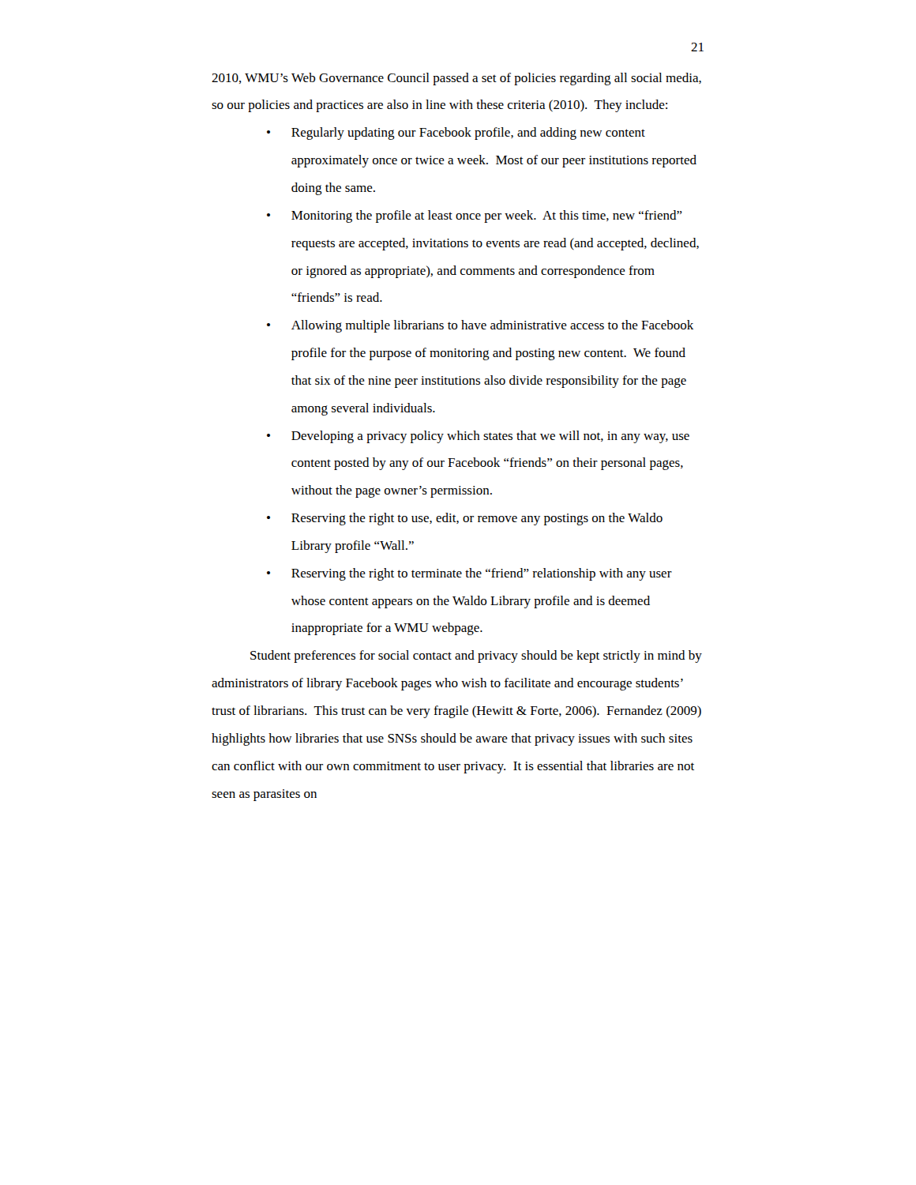21
2010, WMU’s Web Governance Council passed a set of policies regarding all social media, so our policies and practices are also in line with these criteria (2010). They include:
Regularly updating our Facebook profile, and adding new content approximately once or twice a week. Most of our peer institutions reported doing the same.
Monitoring the profile at least once per week. At this time, new “friend” requests are accepted, invitations to events are read (and accepted, declined, or ignored as appropriate), and comments and correspondence from “friends” is read.
Allowing multiple librarians to have administrative access to the Facebook profile for the purpose of monitoring and posting new content. We found that six of the nine peer institutions also divide responsibility for the page among several individuals.
Developing a privacy policy which states that we will not, in any way, use content posted by any of our Facebook “friends” on their personal pages, without the page owner’s permission.
Reserving the right to use, edit, or remove any postings on the Waldo Library profile “Wall.”
Reserving the right to terminate the “friend” relationship with any user whose content appears on the Waldo Library profile and is deemed inappropriate for a WMU webpage.
Student preferences for social contact and privacy should be kept strictly in mind by administrators of library Facebook pages who wish to facilitate and encourage students’ trust of librarians. This trust can be very fragile (Hewitt & Forte, 2006). Fernandez (2009) highlights how libraries that use SNSs should be aware that privacy issues with such sites can conflict with our own commitment to user privacy. It is essential that libraries are not seen as parasites on